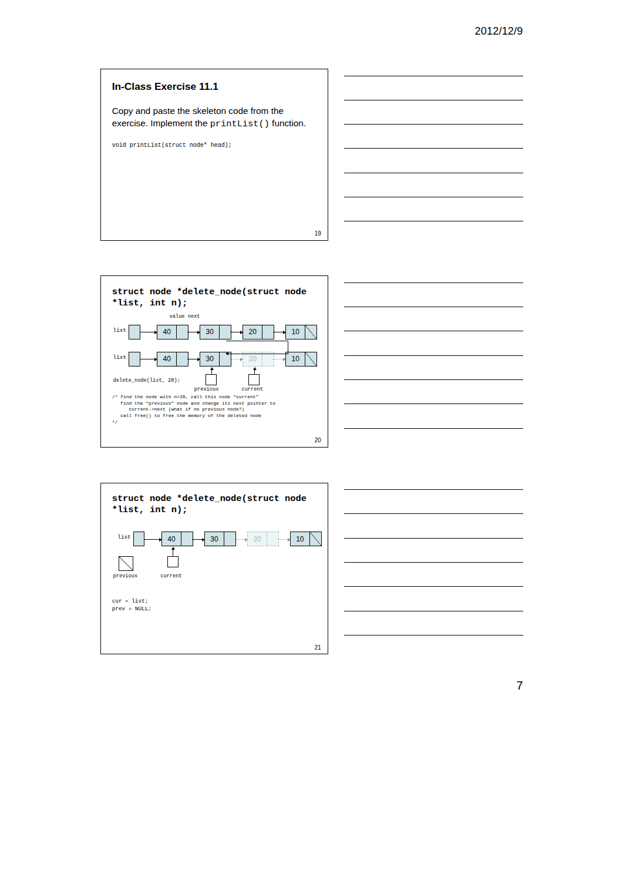2012/12/9
In-Class Exercise 11.1
Copy and paste the skeleton code from the exercise. Implement the printList() function.
void printList(struct node* head);
19
struct node *delete_node(struct node
*list, int n);
value next list
40
30
20
10
list
40
30
20
10
previous
current delete_node(list, 20);
/* find the node with n=20, call this node “current” find the “previous” node and change its next pointer to current->next (what if no previous node?) call free() to free the memory of the deleted node */
20
struct node *delete_node(struct node
*list, int n);
list
40
30
20
10
previous
current
cur = list; prev = NULL;
21
7